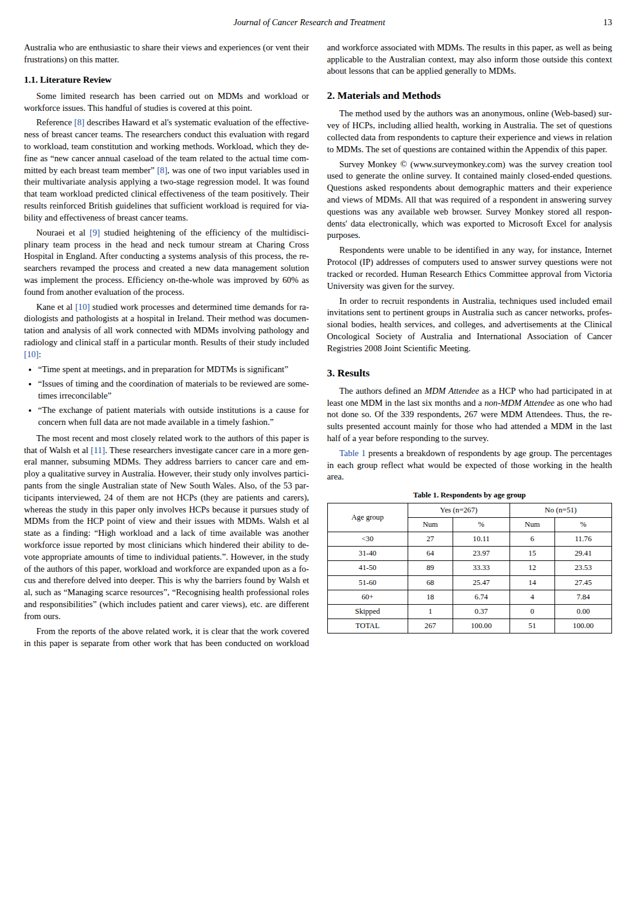Journal of Cancer Research and Treatment
13
Australia who are enthusiastic to share their views and experiences (or vent their frustrations) on this matter.
1.1. Literature Review
Some limited research has been carried out on MDMs and workload or workforce issues. This handful of studies is covered at this point.
Reference [8] describes Haward et al's systematic evaluation of the effectiveness of breast cancer teams. The researchers conduct this evaluation with regard to workload, team constitution and working methods. Workload, which they define as “new cancer annual caseload of the team related to the actual time committed by each breast team member” [8], was one of two input variables used in their multivariate analysis applying a two-stage regression model. It was found that team workload predicted clinical effectiveness of the team positively. Their results reinforced British guidelines that sufficient workload is required for viability and effectiveness of breast cancer teams.
Nouraei et al [9] studied heightening of the efficiency of the multidisciplinary team process in the head and neck tumour stream at Charing Cross Hospital in England. After conducting a systems analysis of this process, the researchers revamped the process and created a new data management solution was implement the process. Efficiency on-the-whole was improved by 60% as found from another evaluation of the process.
Kane et al [10] studied work processes and determined time demands for radiologists and pathologists at a hospital in Ireland. Their method was documentation and analysis of all work connected with MDMs involving pathology and radiology and clinical staff in a particular month. Results of their study included [10]:
“Time spent at meetings, and in preparation for MDTMs is significant”
“Issues of timing and the coordination of materials to be reviewed are sometimes irreconcilable”
“The exchange of patient materials with outside institutions is a cause for concern when full data are not made available in a timely fashion.”
The most recent and most closely related work to the authors of this paper is that of Walsh et al [11]. These researchers investigate cancer care in a more general manner, subsuming MDMs. They address barriers to cancer care and employ a qualitative survey in Australia. However, their study only involves participants from the single Australian state of New South Wales. Also, of the 53 participants interviewed, 24 of them are not HCPs (they are patients and carers), whereas the study in this paper only involves HCPs because it pursues study of MDMs from the HCP point of view and their issues with MDMs. Walsh et al state as a finding: “High workload and a lack of time available was another workforce issue reported by most clinicians which hindered their ability to devote appropriate amounts of time to individual patients.”. However, in the study of the authors of this paper, workload and workforce are expanded upon as a focus and therefore delved into deeper. This is why the barriers found by Walsh et al, such as “Managing scarce resources”, “Recognising health professional roles and responsibilities” (which includes patient and carer views), etc. are different from ours.
From the reports of the above related work, it is clear that the work covered in this paper is separate from other work that has been conducted on workload and workforce associated with MDMs. The results in this paper, as well as being applicable to the Australian context, may also inform those outside this context about lessons that can be applied generally to MDMs.
2. Materials and Methods
The method used by the authors was an anonymous, online (Web-based) survey of HCPs, including allied health, working in Australia. The set of questions collected data from respondents to capture their experience and views in relation to MDMs. The set of questions are contained within the Appendix of this paper.
Survey Monkey © (www.surveymonkey.com) was the survey creation tool used to generate the online survey. It contained mainly closed-ended questions. Questions asked respondents about demographic matters and their experience and views of MDMs. All that was required of a respondent in answering survey questions was any available web browser. Survey Monkey stored all respondents' data electronically, which was exported to Microsoft Excel for analysis purposes.
Respondents were unable to be identified in any way, for instance, Internet Protocol (IP) addresses of computers used to answer survey questions were not tracked or recorded. Human Research Ethics Committee approval from Victoria University was given for the survey.
In order to recruit respondents in Australia, techniques used included email invitations sent to pertinent groups in Australia such as cancer networks, professional bodies, health services, and colleges, and advertisements at the Clinical Oncological Society of Australia and International Association of Cancer Registries 2008 Joint Scientific Meeting.
3. Results
The authors defined an MDM Attendee as a HCP who had participated in at least one MDM in the last six months and a non-MDM Attendee as one who had not done so. Of the 339 respondents, 267 were MDM Attendees. Thus, the results presented account mainly for those who had attended a MDM in the last half of a year before responding to the survey.
Table 1 presents a breakdown of respondents by age group. The percentages in each group reflect what would be expected of those working in the health area.
Table 1. Respondents by age group
| Age group | Yes (n=267) | No (n=51) |
| --- | --- | --- |
| Num | % | Num | % |
| <30 | 27 | 10.11 | 6 | 11.76 |
| 31-40 | 64 | 23.97 | 15 | 29.41 |
| 41-50 | 89 | 33.33 | 12 | 23.53 |
| 51-60 | 68 | 25.47 | 14 | 27.45 |
| 60+ | 18 | 6.74 | 4 | 7.84 |
| Skipped | 1 | 0.37 | 0 | 0.00 |
| TOTAL | 267 | 100.00 | 51 | 100.00 |